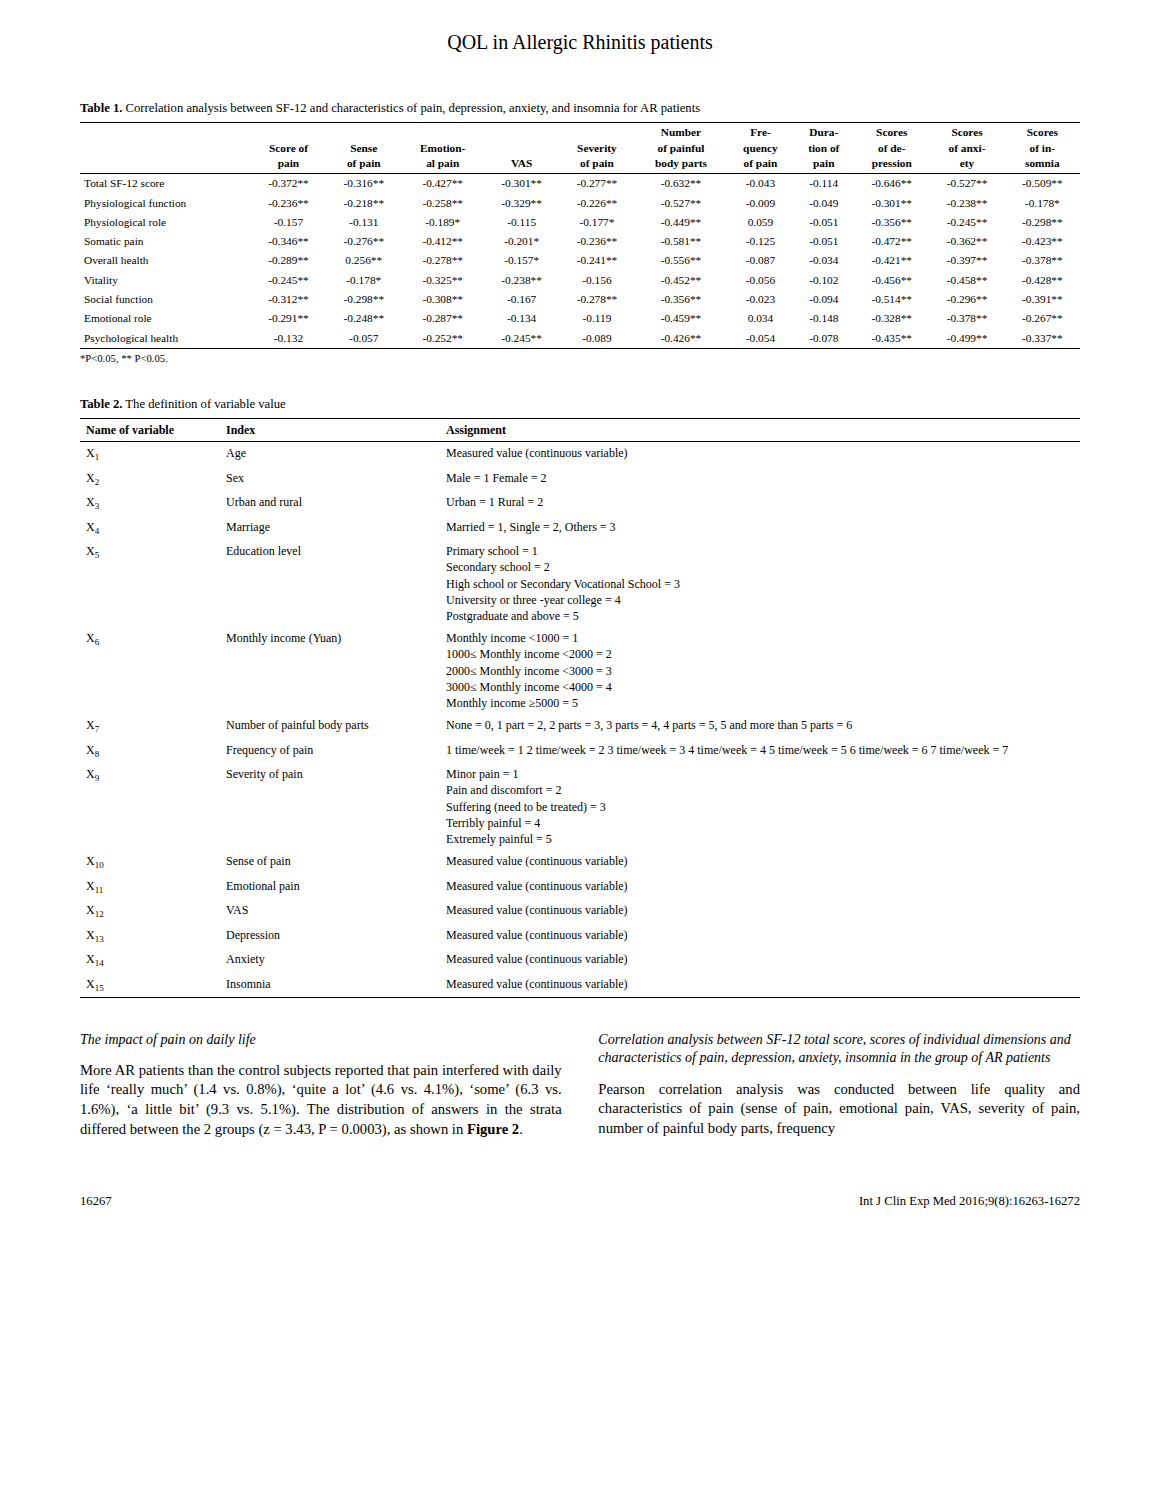QOL in Allergic Rhinitis patients
Table 1. Correlation analysis between SF-12 and characteristics of pain, depression, anxiety, and insomnia for AR patients
| | Score of pain | Sense of pain | Emotion- al pain | VAS | Severity of pain | Number of painful body parts | Fre- quency of pain | Dura- tion of pain | Scores of de- pression | Scores of anxi- ety | Scores of in- somnia |
| --- | --- | --- | --- | --- | --- | --- | --- | --- | --- | --- | --- |
| Total SF-12 score | -0.372** | -0.316** | -0.427** | -0.301** | -0.277** | -0.632** | -0.043 | -0.114 | -0.646** | -0.527** | -0.509** |
| Physiological function | -0.236** | -0.218** | -0.258** | -0.329** | -0.226** | -0.527** | -0.009 | -0.049 | -0.301** | -0.238** | -0.178* |
| Physiological role | -0.157 | -0.131 | -0.189* | -0.115 | -0.177* | -0.449** | 0.059 | -0.051 | -0.356** | -0.245** | -0.298** |
| Somatic pain | -0.346** | -0.276** | -0.412** | -0.201* | -0.236** | -0.581** | -0.125 | -0.051 | -0.472** | -0.362** | -0.423** |
| Overall health | -0.289** | 0.256** | -0.278** | -0.157* | -0.241** | -0.556** | -0.087 | -0.034 | -0.421** | -0.397** | -0.378** |
| Vitality | -0.245** | -0.178* | -0.325** | -0.238** | -0.156 | -0.452** | -0.056 | -0.102 | -0.456** | -0.458** | -0.428** |
| Social function | -0.312** | -0.298** | -0.308** | -0.167 | -0.278** | -0.356** | -0.023 | -0.094 | -0.514** | -0.296** | -0.391** |
| Emotional role | -0.291** | -0.248** | -0.287** | -0.134 | -0.119 | -0.459** | 0.034 | -0.148 | -0.328** | -0.378** | -0.267** |
| Psychological health | -0.132 | -0.057 | -0.252** | -0.245** | -0.089 | -0.426** | -0.054 | -0.078 | -0.435** | -0.499** | -0.337** |
*P<0.05, ** P<0.05.
Table 2. The definition of variable value
| Name of variable | Index | Assignment |
| --- | --- | --- |
| X 1 | Age | Measured value (continuous variable) |
| X 2 | Sex | Male = 1 Female = 2 |
| X 3 | Urban and rural | Urban = 1 Rural = 2 |
| X 4 | Marriage | Married = 1, Single = 2, Others = 3 |
| X 5 | Education level | Primary school = 1 Secondary school = 2 High school or Secondary Vocational School = 3 University or three -year college = 4 Postgraduate and above = 5 |
| X 6 | Monthly income (Yuan) | Monthly income <1000 = 1 1000≤ Monthly income <2000 = 2 2000≤ Monthly income <3000 = 3 3000≤ Monthly income <4000 = 4 Monthly income ≥5000 = 5 |
| X 7 | Number of painful body parts | None = 0, 1 part = 2, 2 parts = 3, 3 parts = 4, 4 parts = 5, 5 and more than 5 parts = 6 |
| X 8 | Frequency of pain | 1 time/week = 1 2 time/week = 2 3 time/week = 3 4 time/week = 4 5 time/week = 5 6 time/week = 6 7 time/week = 7 |
| X 9 | Severity of pain | Minor pain = 1 Pain and discomfort = 2 Suffering (need to be treated) = 3 Terribly painful = 4 Extremely painful = 5 |
| X 10 | Sense of pain | Measured value (continuous variable) |
| X 11 | Emotional pain | Measured value (continuous variable) |
| X 12 | VAS | Measured value (continuous variable) |
| X 13 | Depression | Measured value (continuous variable) |
| X 14 | Anxiety | Measured value (continuous variable) |
| X 15 | Insomnia | Measured value (continuous variable) |
The impact of pain on daily life
More AR patients than the control subjects reported that pain interfered with daily life ‘really much’ (1.4 vs. 0.8%), ‘quite a lot’ (4.6 vs. 4.1%), ‘some’ (6.3 vs. 1.6%), ‘a little bit’ (9.3 vs. 5.1%). The distribution of answers in the strata differed between the 2 groups (z = 3.43, P = 0.0003), as shown in Figure 2.
Correlation analysis between SF-12 total score, scores of individual dimensions and characteristics of pain, depression, anxiety, insomnia in the group of AR patients
Pearson correlation analysis was conducted between life quality and characteristics of pain (sense of pain, emotional pain, VAS, severity of pain, number of painful body parts, frequency
16267 Int J Clin Exp Med 2016;9(8):16263-16272